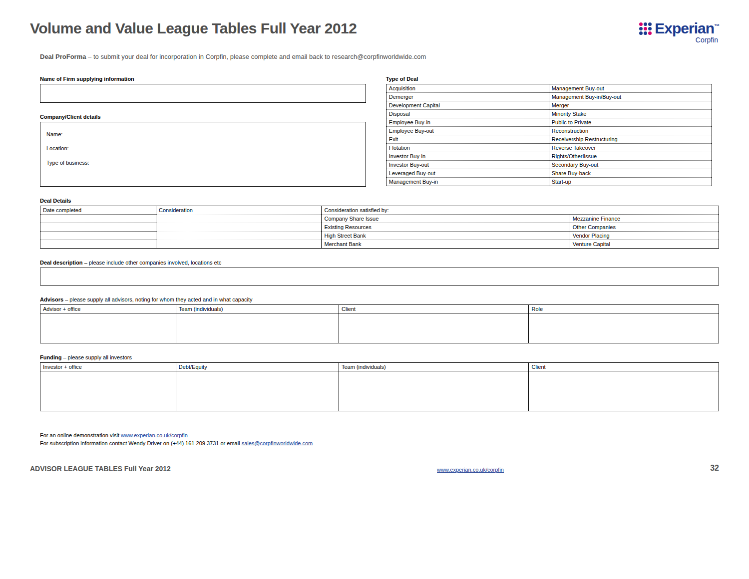Experian™
Corpfin
Volume and Value League Tables Full Year 2012
Deal ProForma – to submit your deal for incorporation in Corpfin, please complete and email back to research@corpfinworldwide.com
Name of Firm supplying information
Company/Client details
Name:
Location:
Type of business:
Type of Deal
| Acquisition | Management Buy-out |
| Demerger | Management Buy-in/Buy-out |
| Development Capital | Merger |
| Disposal | Minority Stake |
| Employee Buy-in | Public to Private |
| Employee Buy-out | Reconstruction |
| Exit | Receivership Restructuring |
| Flotation | Reverse Takeover |
| Investor Buy-in | Rights/OtherIissue |
| Investor Buy-out | Secondary Buy-out |
| Leveraged Buy-out | Share Buy-back |
| Management Buy-in | Start-up |
Deal Details
| Date completed | Consideration | Consideration satisfied by: |
| | | Company Share Issue | Mezzanine Finance |
| | | Existing Resources | Other Companies |
| | | High Street Bank | Vendor Placing |
| | | Merchant Bank | Venture Capital |
Deal description – please include other companies involved, locations etc
Advisors – please supply all advisors, noting for whom they acted and in what capacity
| Advisor + office | Team (individuals) | Client | Role |
| --- | --- | --- | --- |
Funding – please supply all investors
| Investor + office | Debt/Equity | Team (individuals) | Client |
| --- | --- | --- | --- |
For an online demonstration visit www.experian.co.uk/corpfin
For subscription information contact Wendy Driver on (+44) 161 209 3731 or email sales@corpfinworldwide.com
ADVISOR LEAGUE TABLES Full Year 2012
www.experian.co.uk/corpfin
32